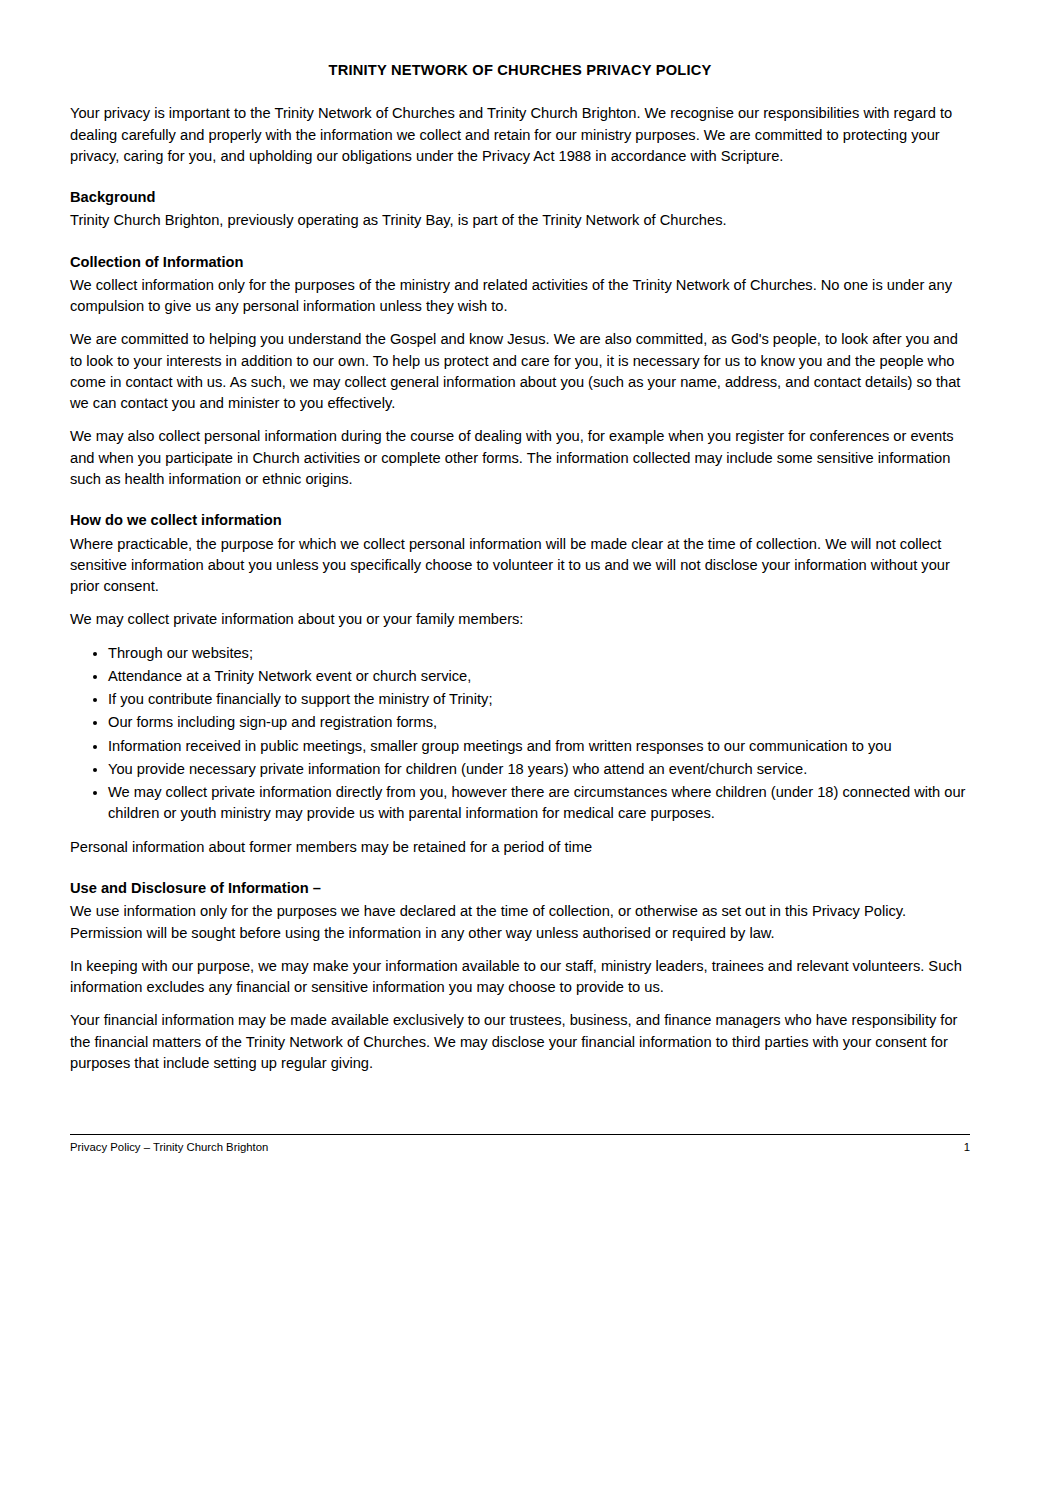Trinity Network of Churches Privacy Policy
Your privacy is important to the Trinity Network of Churches and Trinity Church Brighton. We recognise our responsibilities with regard to dealing carefully and properly with the information we collect and retain for our ministry purposes. We are committed to protecting your privacy, caring for you, and upholding our obligations under the Privacy Act 1988 in accordance with Scripture.
Background
Trinity Church Brighton, previously operating as Trinity Bay, is part of the Trinity Network of Churches.
Collection of Information
We collect information only for the purposes of the ministry and related activities of the Trinity Network of Churches. No one is under any compulsion to give us any personal information unless they wish to.
We are committed to helping you understand the Gospel and know Jesus. We are also committed, as God's people, to look after you and to look to your interests in addition to our own. To help us protect and care for you, it is necessary for us to know you and the people who come in contact with us. As such, we may collect general information about you (such as your name, address, and contact details) so that we can contact you and minister to you effectively.
We may also collect personal information during the course of dealing with you, for example when you register for conferences or events and when you participate in Church activities or complete other forms. The information collected may include some sensitive information such as health information or ethnic origins.
How do we collect information
Where practicable, the purpose for which we collect personal information will be made clear at the time of collection. We will not collect sensitive information about you unless you specifically choose to volunteer it to us and we will not disclose your information without your prior consent.
We may collect private information about you or your family members:
Through our websites;
Attendance at a Trinity Network event or church service,
If you contribute financially to support the ministry of Trinity;
Our forms including sign-up and registration forms,
Information received in public meetings, smaller group meetings and from written responses to our communication to you
You provide necessary private information for children (under 18 years) who attend an event/church service.
We may collect private information directly from you, however there are circumstances where children (under 18) connected with our children or youth ministry may provide us with parental information for medical care purposes.
Personal information about former members may be retained for a period of time
Use and Disclosure of Information –
We use information only for the purposes we have declared at the time of collection, or otherwise as set out in this Privacy Policy. Permission will be sought before using the information in any other way unless authorised or required by law.
In keeping with our purpose, we may make your information available to our staff, ministry leaders, trainees and relevant volunteers. Such information excludes any financial or sensitive information you may choose to provide to us.
Your financial information may be made available exclusively to our trustees, business, and finance managers who have responsibility for the financial matters of the Trinity Network of Churches. We may disclose your financial information to third parties with your consent for purposes that include setting up regular giving.
Privacy Policy – Trinity Church Brighton 1